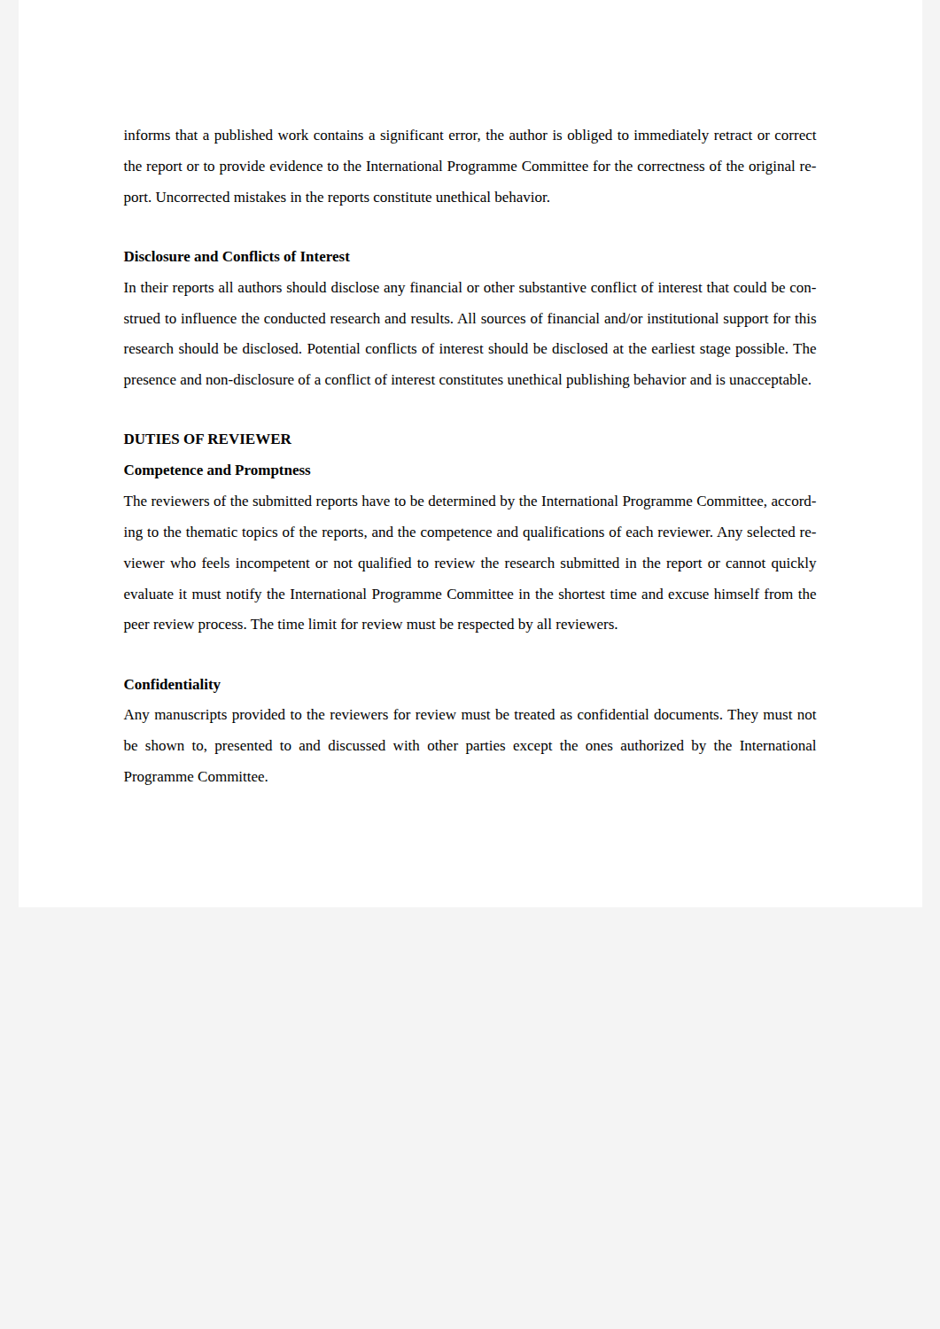informs that a published work contains a significant error, the author is obliged to immediately retract or correct the report or to provide evidence to the International Programme Committee for the correctness of the original report. Uncorrected mistakes in the reports constitute unethical behavior.
Disclosure and Conflicts of Interest
In their reports all authors should disclose any financial or other substantive conflict of interest that could be construed to influence the conducted research and results. All sources of financial and/or institutional support for this research should be disclosed. Potential conflicts of interest should be disclosed at the earliest stage possible. The presence and non-disclosure of a conflict of interest constitutes unethical publishing behavior and is unacceptable.
DUTIES OF REVIEWER
Competence and Promptness
The reviewers of the submitted reports have to be determined by the International Programme Committee, according to the thematic topics of the reports, and the competence and qualifications of each reviewer. Any selected reviewer who feels incompetent or not qualified to review the research submitted in the report or cannot quickly evaluate it must notify the International Programme Committee in the shortest time and excuse himself from the peer review process. The time limit for review must be respected by all reviewers.
Confidentiality
Any manuscripts provided to the reviewers for review must be treated as confidential documents. They must not be shown to, presented to and discussed with other parties except the ones authorized by the International Programme Committee.